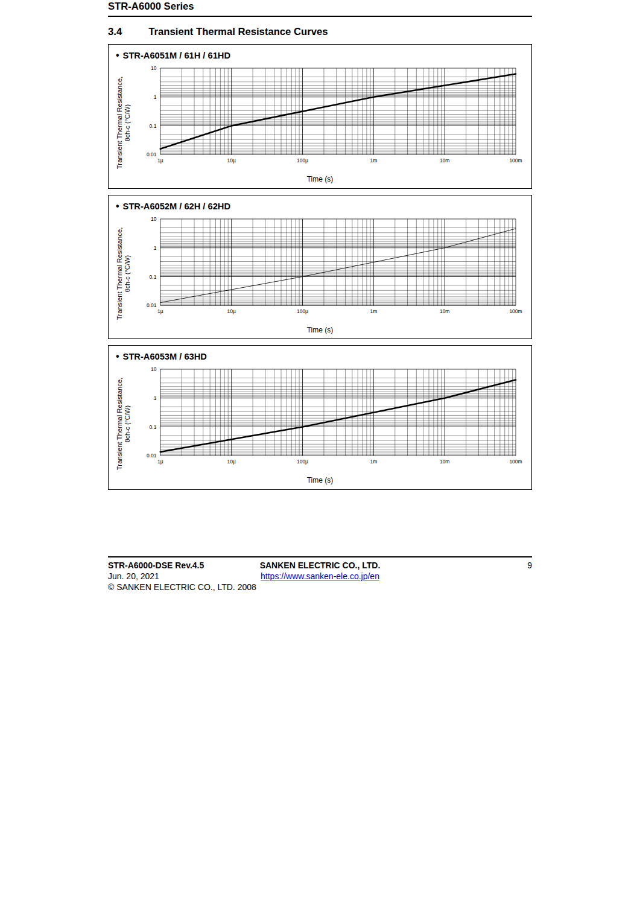STR-A6000 Series
3.4 Transient Thermal Resistance Curves
STR-A6051M / 61H / 61HD
Transient Thermal Resistance,
θch-c (°C/W)
10 1 0.1 0.01 1µ 10µ 100µ 1m 10m 100m
Time (s)
STR-A6052M / 62H / 62HD
Transient Thermal Resistance,
θch-c (°C/W)
10 1 0.1 0.01 1µ 10µ 100µ 1m 10m 100m
Time (s)
STR-A6053M / 63HD
Transient Thermal Resistance,
θch-c (°C/W)
10 1 0.1 0.01 1µ 10µ 100µ 1m 10m 100m
Time (s)
STR-A6000-DSE Rev.4.5
Jun. 20, 2021
© SANKEN ELECTRIC CO., LTD. 2008
SANKEN ELECTRIC CO., LTD.
https://www.sanken-ele.co.jp/en
9